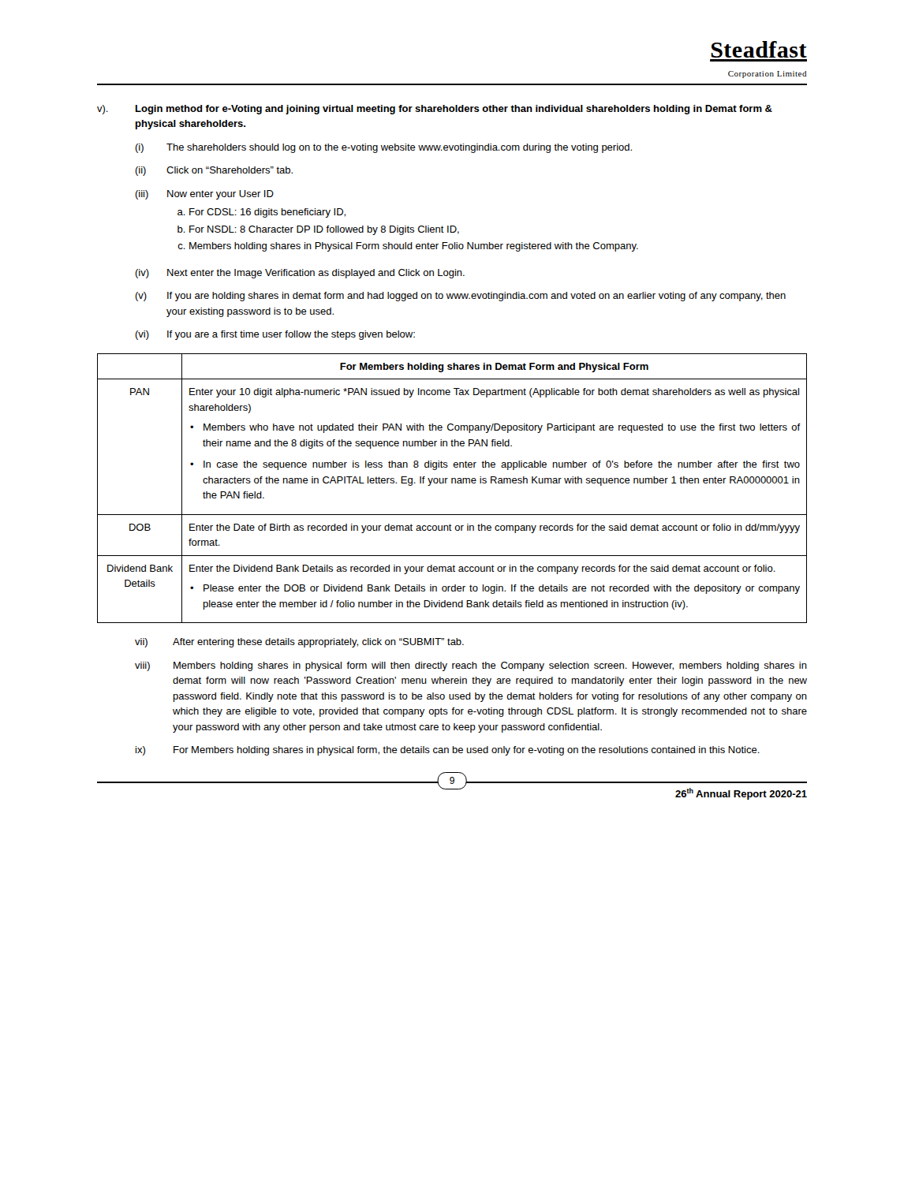Steadfast
Corporation Limited
v).
Login method for e-Voting and joining virtual meeting for shareholders other than individual shareholders holding in Demat form & physical shareholders.
(i)
The shareholders should log on to the e-voting website www.evotingindia.com during the voting period.
(ii)
Click on “Shareholders” tab.
(iii)
Now enter your User ID
For CDSL: 16 digits beneficiary ID,
For NSDL: 8 Character DP ID followed by 8 Digits Client ID,
Members holding shares in Physical Form should enter Folio Number registered with the Company.
(iv)
Next enter the Image Verification as displayed and Click on Login.
(v)
If you are holding shares in demat form and had logged on to www.evotingindia.com and voted on an earlier voting of any company, then your existing password is to be used.
(vi)
If you are a first time user follow the steps given below:
| | For Members holding shares in Demat Form and Physical Form |
| --- | --- |
| PAN | Enter your 10 digit alpha-numeric *PAN issued by Income Tax Department (Applicable for both demat shareholders as well as physical shareholders) Members who have not updated their PAN with the Company/Depository Participant are requested to use the first two letters of their name and the 8 digits of the sequence number in the PAN field. In case the sequence number is less than 8 digits enter the applicable number of 0's before the number after the first two characters of the name in CAPITAL letters. Eg. If your name is Ramesh Kumar with sequence number 1 then enter RA00000001 in the PAN field. |
| DOB | Enter the Date of Birth as recorded in your demat account or in the company records for the said demat account or folio in dd/mm/yyyy format. |
| Dividend Bank Details | Enter the Dividend Bank Details as recorded in your demat account or in the company records for the said demat account or folio. Please enter the DOB or Dividend Bank Details in order to login. If the details are not recorded with the depository or company please enter the member id / folio number in the Dividend Bank details field as mentioned in instruction (iv). |
vii)
After entering these details appropriately, click on “SUBMIT” tab.
viii)
Members holding shares in physical form will then directly reach the Company selection screen. However, members holding shares in demat form will now reach 'Password Creation' menu wherein they are required to mandatorily enter their login password in the new password field. Kindly note that this password is to be also used by the demat holders for voting for resolutions of any other company on which they are eligible to vote, provided that company opts for e-voting through CDSL platform. It is strongly recommended not to share your password with any other person and take utmost care to keep your password confidential.
ix)
For Members holding shares in physical form, the details can be used only for e-voting on the resolutions contained in this Notice.
9
26th Annual Report 2020-21